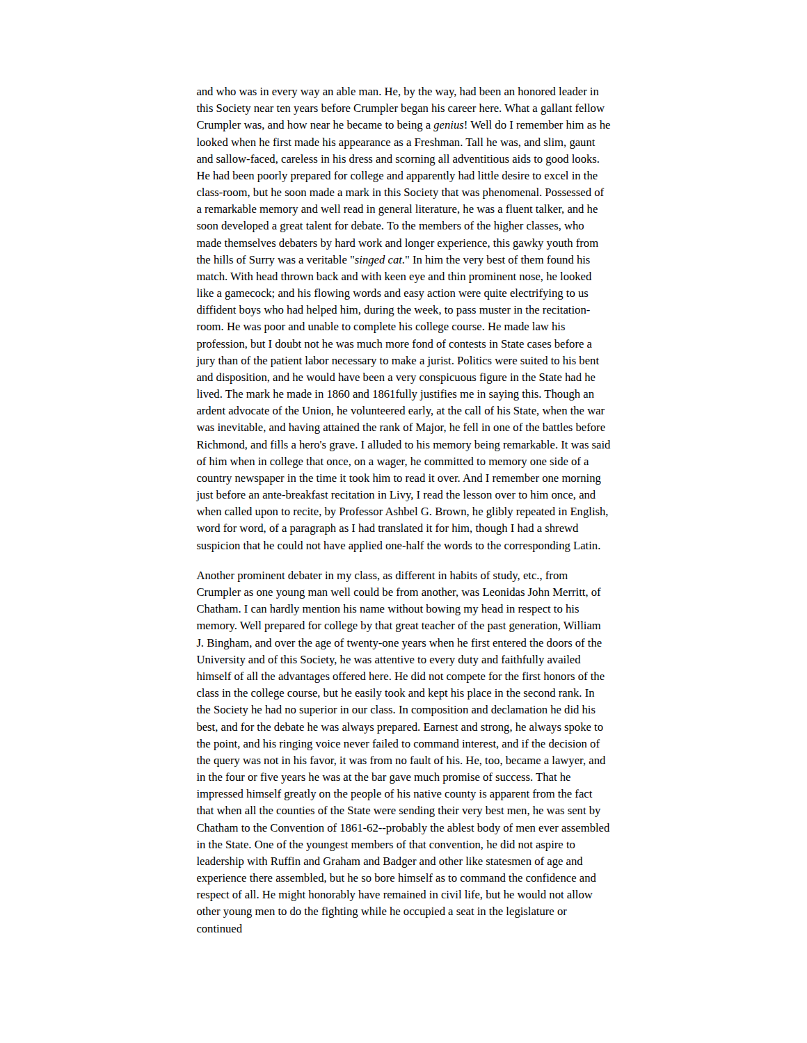and who was in every way an able man. He, by the way, had been an honored leader in this Society near ten years before Crumpler began his career here. What a gallant fellow Crumpler was, and how near he became to being a genius! Well do I remember him as he looked when he first made his appearance as a Freshman. Tall he was, and slim, gaunt and sallow-faced, careless in his dress and scorning all adventitious aids to good looks. He had been poorly prepared for college and apparently had little desire to excel in the class-room, but he soon made a mark in this Society that was phenomenal. Possessed of a remarkable memory and well read in general literature, he was a fluent talker, and he soon developed a great talent for debate. To the members of the higher classes, who made themselves debaters by hard work and longer experience, this gawky youth from the hills of Surry was a veritable "singed cat." In him the very best of them found his match. With head thrown back and with keen eye and thin prominent nose, he looked like a gamecock; and his flowing words and easy action were quite electrifying to us diffident boys who had helped him, during the week, to pass muster in the recitation-room. He was poor and unable to complete his college course. He made law his profession, but I doubt not he was much more fond of contests in State cases before a jury than of the patient labor necessary to make a jurist. Politics were suited to his bent and disposition, and he would have been a very conspicuous figure in the State had he lived. The mark he made in 1860 and 1861fully justifies me in saying this. Though an ardent advocate of the Union, he volunteered early, at the call of his State, when the war was inevitable, and having attained the rank of Major, he fell in one of the battles before Richmond, and fills a hero's grave. I alluded to his memory being remarkable. It was said of him when in college that once, on a wager, he committed to memory one side of a country newspaper in the time it took him to read it over. And I remember one morning just before an ante-breakfast recitation in Livy, I read the lesson over to him once, and when called upon to recite, by Professor Ashbel G. Brown, he glibly repeated in English, word for word, of a paragraph as I had translated it for him, though I had a shrewd suspicion that he could not have applied one-half the words to the corresponding Latin.
Another prominent debater in my class, as different in habits of study, etc., from Crumpler as one young man well could be from another, was Leonidas John Merritt, of Chatham. I can hardly mention his name without bowing my head in respect to his memory. Well prepared for college by that great teacher of the past generation, William J. Bingham, and over the age of twenty-one years when he first entered the doors of the University and of this Society, he was attentive to every duty and faithfully availed himself of all the advantages offered here. He did not compete for the first honors of the class in the college course, but he easily took and kept his place in the second rank. In the Society he had no superior in our class. In composition and declamation he did his best, and for the debate he was always prepared. Earnest and strong, he always spoke to the point, and his ringing voice never failed to command interest, and if the decision of the query was not in his favor, it was from no fault of his. He, too, became a lawyer, and in the four or five years he was at the bar gave much promise of success. That he impressed himself greatly on the people of his native county is apparent from the fact that when all the counties of the State were sending their very best men, he was sent by Chatham to the Convention of 1861-62--probably the ablest body of men ever assembled in the State. One of the youngest members of that convention, he did not aspire to leadership with Ruffin and Graham and Badger and other like statesmen of age and experience there assembled, but he so bore himself as to command the confidence and respect of all. He might honorably have remained in civil life, but he would not allow other young men to do the fighting while he occupied a seat in the legislature or continued